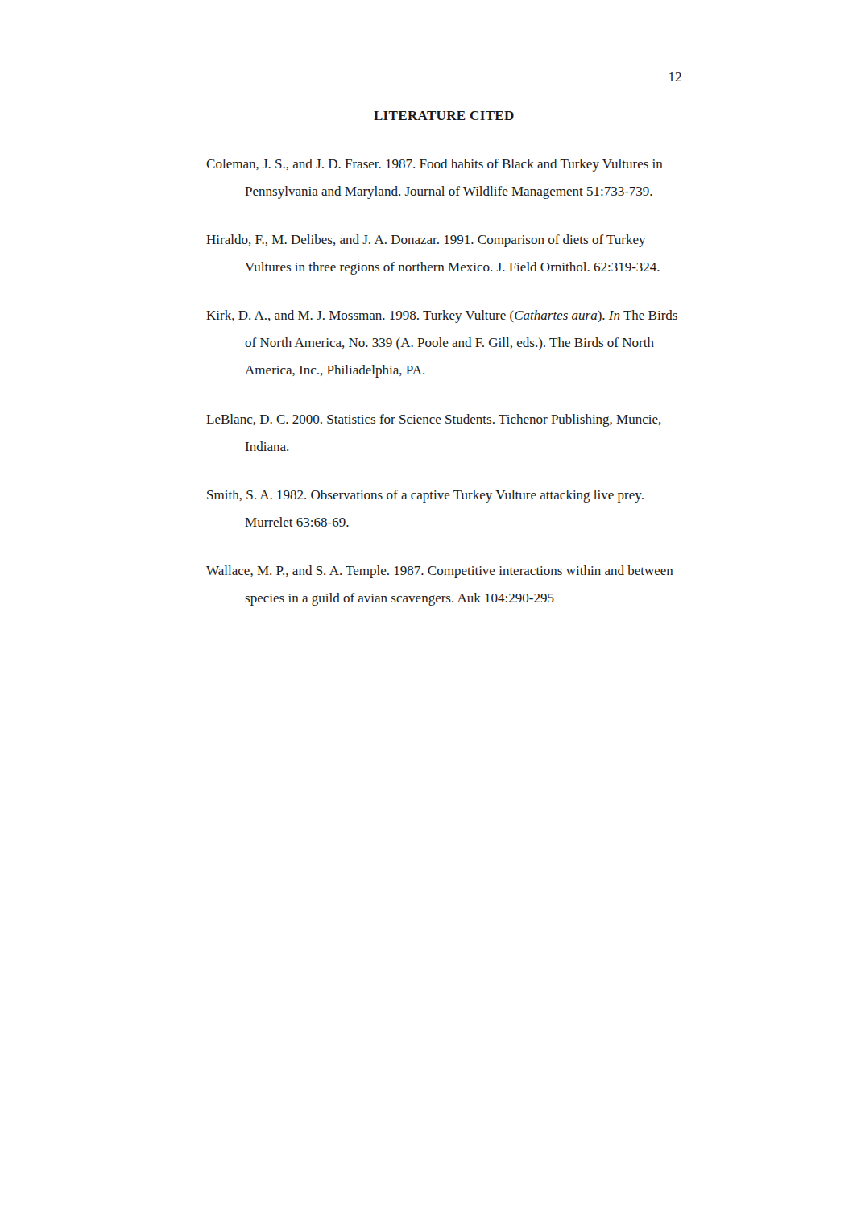12
LITERATURE CITED
Coleman, J. S., and J. D. Fraser. 1987. Food habits of Black and Turkey Vultures in Pennsylvania and Maryland. Journal of Wildlife Management 51:733-739.
Hiraldo, F., M. Delibes, and J. A. Donazar. 1991. Comparison of diets of Turkey Vultures in three regions of northern Mexico. J. Field Ornithol. 62:319-324.
Kirk, D. A., and M. J. Mossman. 1998. Turkey Vulture (Cathartes aura). In The Birds of North America, No. 339 (A. Poole and F. Gill, eds.). The Birds of North America, Inc., Philiadelphia, PA.
LeBlanc, D. C. 2000. Statistics for Science Students. Tichenor Publishing, Muncie, Indiana.
Smith, S. A. 1982. Observations of a captive Turkey Vulture attacking live prey. Murrelet 63:68-69.
Wallace, M. P., and S. A. Temple. 1987. Competitive interactions within and between species in a guild of avian scavengers. Auk 104:290-295